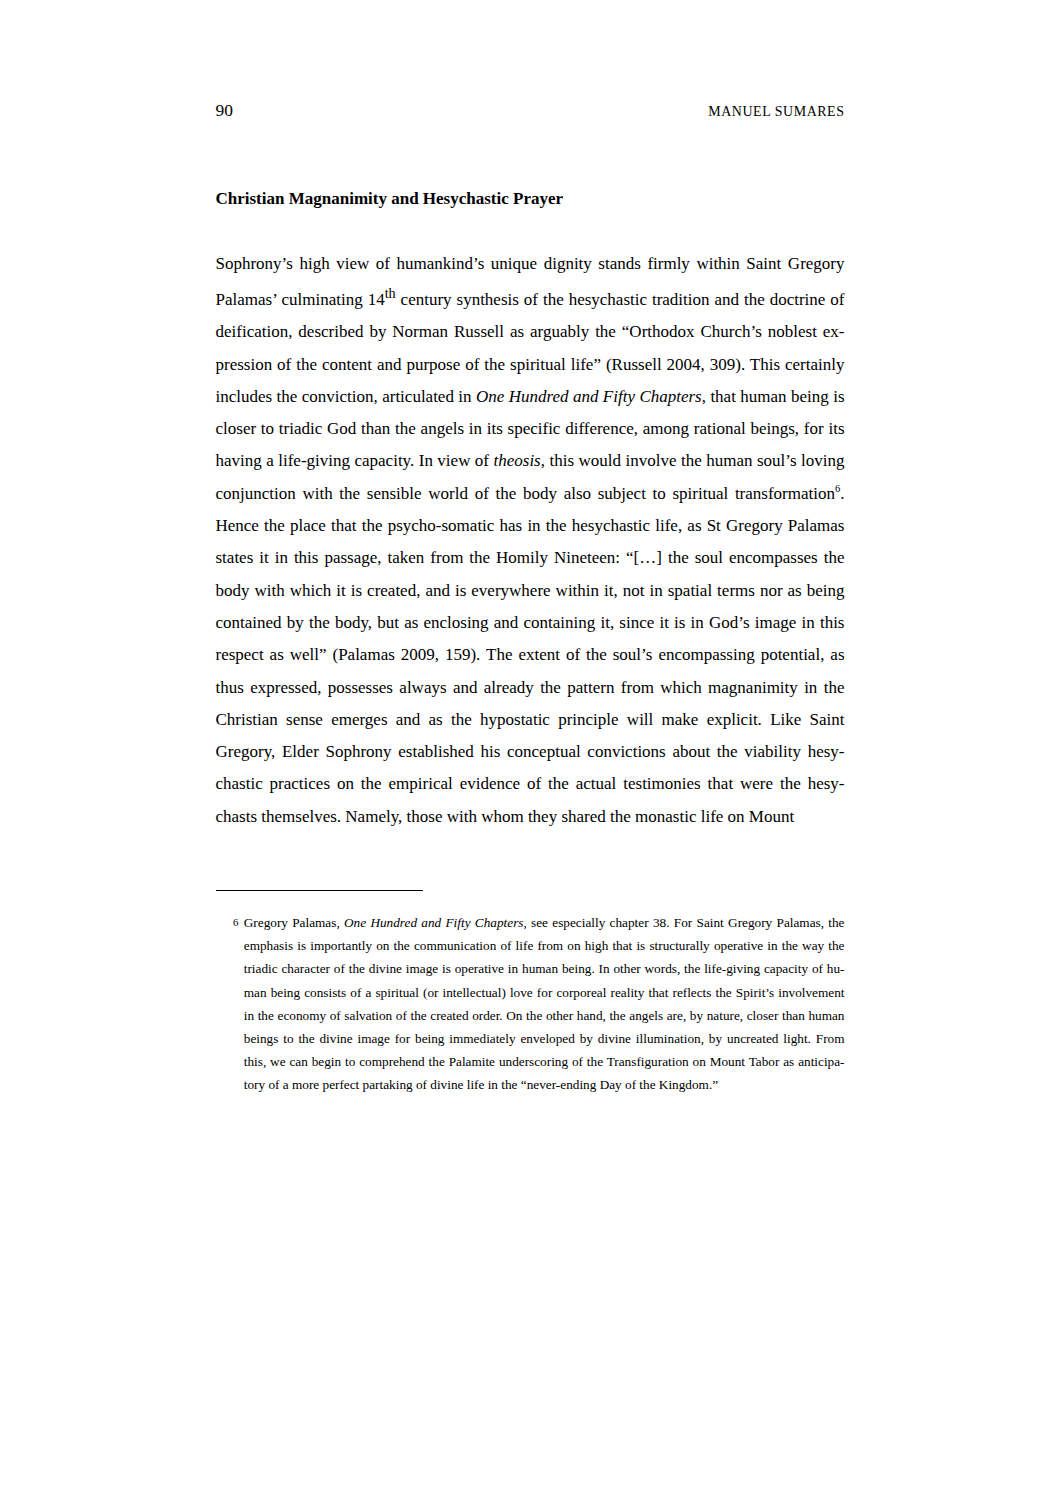90 Manuel Sumares
Christian Magnanimity and Hesychastic Prayer
Sophrony’s high view of humankind’s unique dignity stands firmly within Saint Gregory Palamas’ culminating 14th century synthesis of the hesychastic tradition and the doctrine of deification, described by Norman Russell as arguably the “Orthodox Church’s noblest expression of the content and purpose of the spiritual life” (Russell 2004, 309). This certainly includes the conviction, articulated in One Hundred and Fifty Chapters, that human being is closer to triadic God than the angels in its specific difference, among rational beings, for its having a life-giving capacity. In view of theosis, this would involve the human soul’s loving conjunction with the sensible world of the body also subject to spiritual transformation6. Hence the place that the psycho-somatic has in the hesychastic life, as St Gregory Palamas states it in this passage, taken from the Homily Nineteen: “[…] the soul encompasses the body with which it is created, and is everywhere within it, not in spatial terms nor as being contained by the body, but as enclosing and containing it, since it is in God’s image in this respect as well” (Palamas 2009, 159). The extent of the soul’s encompassing potential, as thus expressed, possesses always and already the pattern from which magnanimity in the Christian sense emerges and as the hypostatic principle will make explicit. Like Saint Gregory, Elder Sophrony established his conceptual convictions about the viability hesychastic practices on the empirical evidence of the actual testimonies that were the hesychasts themselves. Namely, those with whom they shared the monastic life on Mount
6 Gregory Palamas, One Hundred and Fifty Chapters, see especially chapter 38. For Saint Gregory Palamas, the emphasis is importantly on the communication of life from on high that is structurally operative in the way the triadic character of the divine image is operative in human being. In other words, the life-giving capacity of human being consists of a spiritual (or intellectual) love for corporeal reality that reflects the Spirit’s involvement in the economy of salvation of the created order. On the other hand, the angels are, by nature, closer than human beings to the divine image for being immediately enveloped by divine illumination, by uncreated light. From this, we can begin to comprehend the Palamite underscoring of the Transfiguration on Mount Tabor as anticipatory of a more perfect partaking of divine life in the “never-ending Day of the Kingdom.”